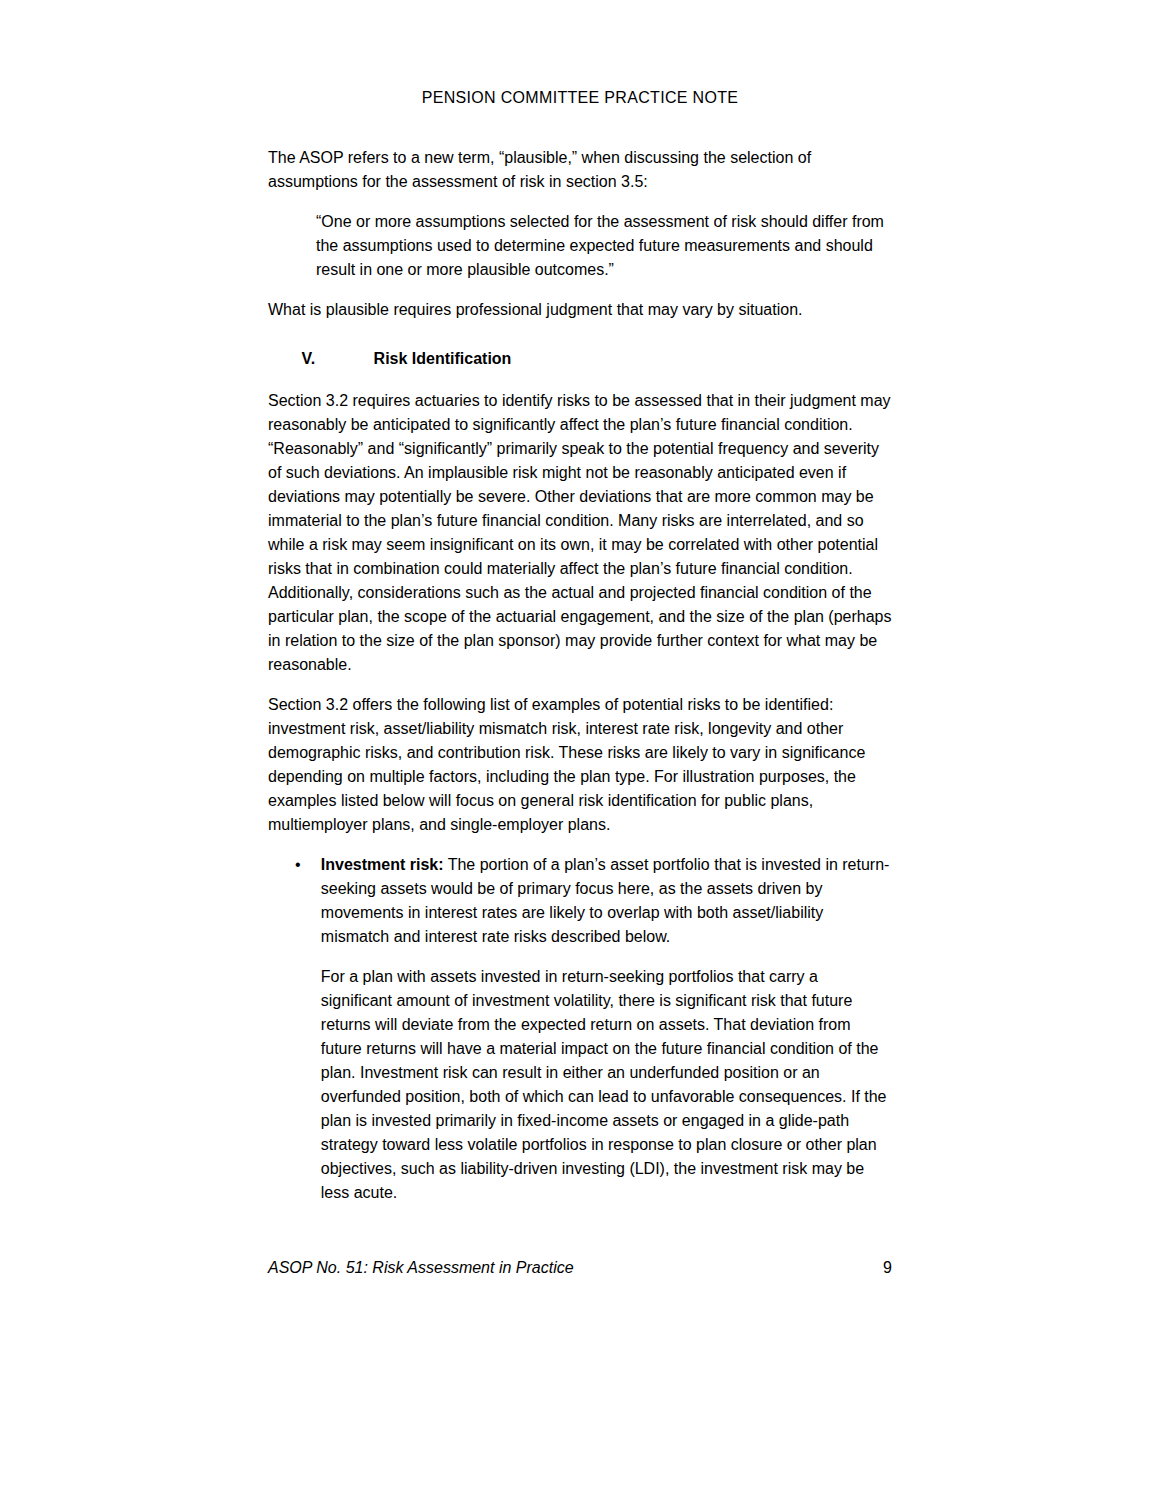PENSION COMMITTEE PRACTICE NOTE
The ASOP refers to a new term, “plausible,” when discussing the selection of assumptions for the assessment of risk in section 3.5:
“One or more assumptions selected for the assessment of risk should differ from the assumptions used to determine expected future measurements and should result in one or more plausible outcomes.”
What is plausible requires professional judgment that may vary by situation.
V. Risk Identification
Section 3.2 requires actuaries to identify risks to be assessed that in their judgment may reasonably be anticipated to significantly affect the plan’s future financial condition. “Reasonably” and “significantly” primarily speak to the potential frequency and severity of such deviations. An implausible risk might not be reasonably anticipated even if deviations may potentially be severe. Other deviations that are more common may be immaterial to the plan’s future financial condition. Many risks are interrelated, and so while a risk may seem insignificant on its own, it may be correlated with other potential risks that in combination could materially affect the plan’s future financial condition. Additionally, considerations such as the actual and projected financial condition of the particular plan, the scope of the actuarial engagement, and the size of the plan (perhaps in relation to the size of the plan sponsor) may provide further context for what may be reasonable.
Section 3.2 offers the following list of examples of potential risks to be identified: investment risk, asset/liability mismatch risk, interest rate risk, longevity and other demographic risks, and contribution risk. These risks are likely to vary in significance depending on multiple factors, including the plan type. For illustration purposes, the examples listed below will focus on general risk identification for public plans, multiemployer plans, and single-employer plans.
Investment risk: The portion of a plan’s asset portfolio that is invested in return-seeking assets would be of primary focus here, as the assets driven by movements in interest rates are likely to overlap with both asset/liability mismatch and interest rate risks described below.
For a plan with assets invested in return-seeking portfolios that carry a significant amount of investment volatility, there is significant risk that future returns will deviate from the expected return on assets. That deviation from future returns will have a material impact on the future financial condition of the plan. Investment risk can result in either an underfunded position or an overfunded position, both of which can lead to unfavorable consequences. If the plan is invested primarily in fixed-income assets or engaged in a glide-path strategy toward less volatile portfolios in response to plan closure or other plan objectives, such as liability-driven investing (LDI), the investment risk may be less acute.
ASOP No. 51: Risk Assessment in Practice 9